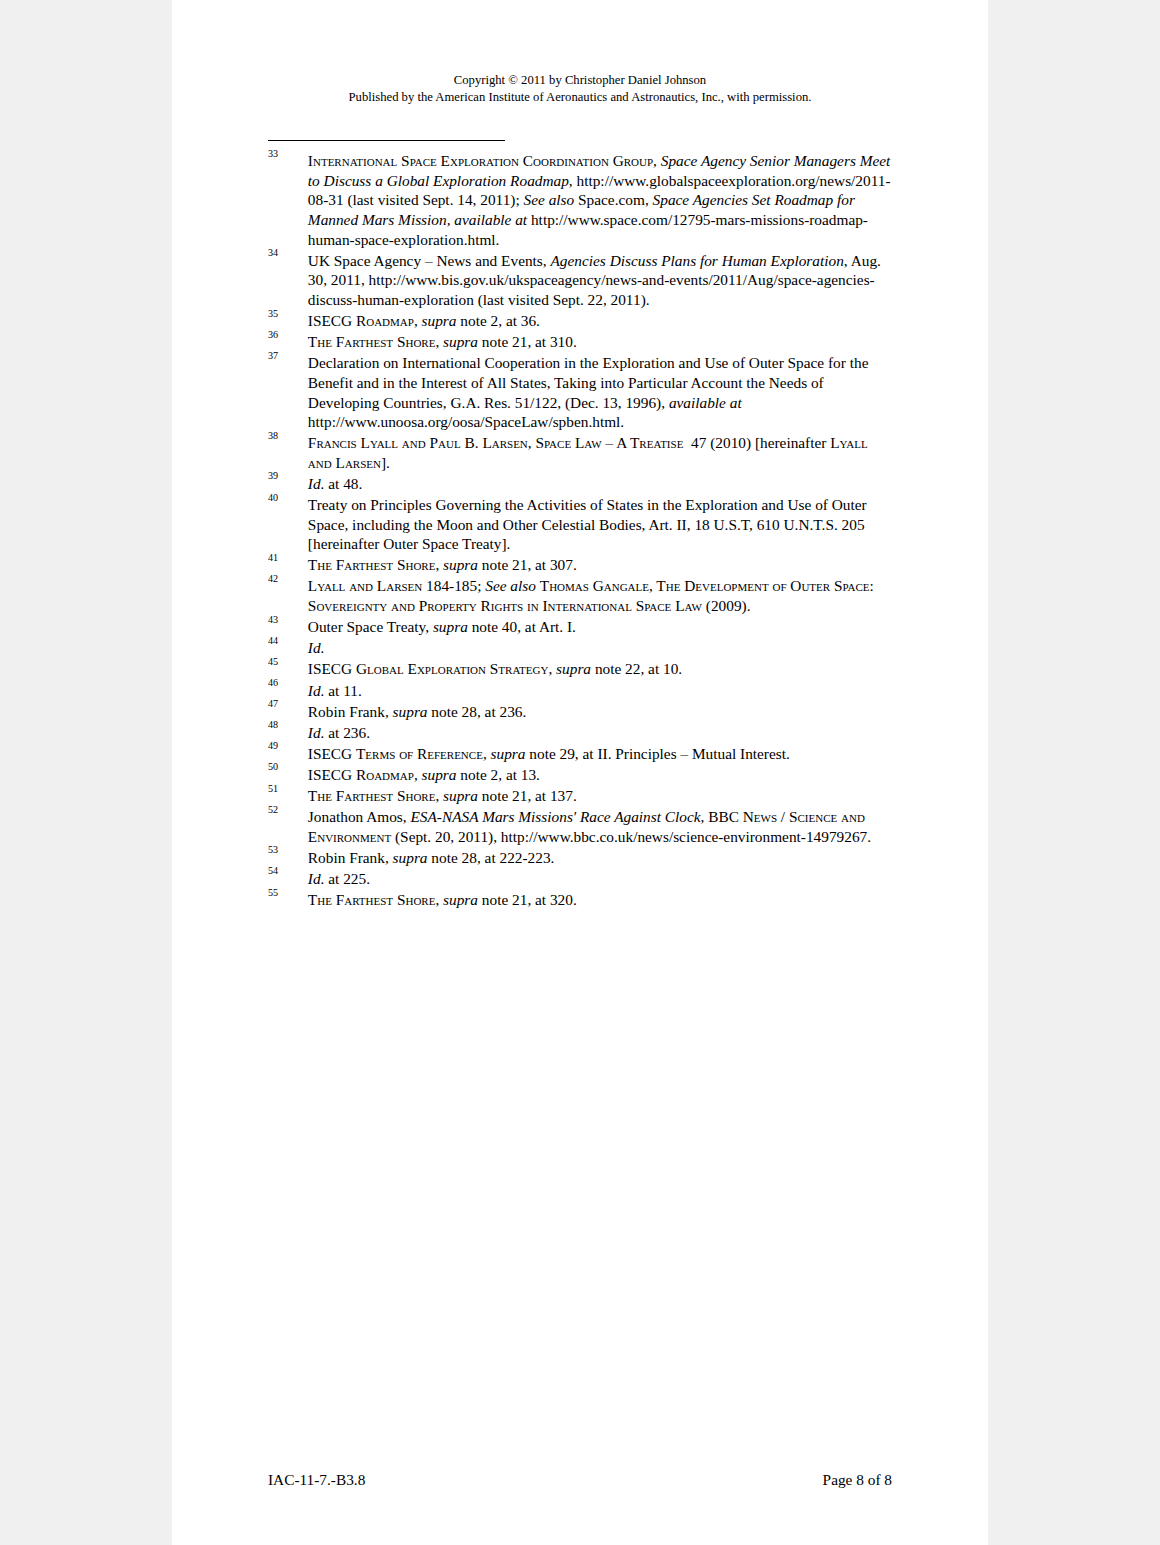Copyright © 2011 by Christopher Daniel Johnson
Published by the American Institute of Aeronautics and Astronautics, Inc., with permission.
33 International Space Exploration Coordination Group, Space Agency Senior Managers Meet to Discuss a Global Exploration Roadmap, http://www.globalspaceexploration.org/news/2011-08-31 (last visited Sept. 14, 2011); See also Space.com, Space Agencies Set Roadmap for Manned Mars Mission, available at http://www.space.com/12795-mars-missions-roadmap-human-space-exploration.html.
34 UK Space Agency – News and Events, Agencies Discuss Plans for Human Exploration, Aug. 30, 2011, http://www.bis.gov.uk/ukspaceagency/news-and-events/2011/Aug/space-agencies-discuss-human-exploration (last visited Sept. 22, 2011).
35 ISECG Roadmap, supra note 2, at 36.
36 The Farthest Shore, supra note 21, at 310.
37 Declaration on International Cooperation in the Exploration and Use of Outer Space for the Benefit and in the Interest of All States, Taking into Particular Account the Needs of Developing Countries, G.A. Res. 51/122, (Dec. 13, 1996), available at http://www.unoosa.org/oosa/SpaceLaw/spben.html.
38 Francis Lyall and Paul B. Larsen, Space Law – A Treatise 47 (2010) [hereinafter Lyall and Larsen].
39 Id. at 48.
40 Treaty on Principles Governing the Activities of States in the Exploration and Use of Outer Space, including the Moon and Other Celestial Bodies, Art. II, 18 U.S.T, 610 U.N.T.S. 205 [hereinafter Outer Space Treaty].
41 The Farthest Shore, supra note 21, at 307.
42 Lyall and Larsen 184-185; See also Thomas Gangale, The Development of Outer Space: Sovereignty and Property Rights in International Space Law (2009).
43 Outer Space Treaty, supra note 40, at Art. I.
44 Id.
45 ISECG Global Exploration Strategy, supra note 22, at 10.
46 Id. at 11.
47 Robin Frank, supra note 28, at 236.
48 Id. at 236.
49 ISECG Terms of Reference, supra note 29, at II. Principles – Mutual Interest.
50 ISECG Roadmap, supra note 2, at 13.
51 The Farthest Shore, supra note 21, at 137.
52 Jonathon Amos, ESA-NASA Mars Missions' Race Against Clock, BBC News / Science and Environment (Sept. 20, 2011), http://www.bbc.co.uk/news/science-environment-14979267.
53 Robin Frank, supra note 28, at 222-223.
54 Id. at 225.
55 The Farthest Shore, supra note 21, at 320.
IAC-11-7.-B3.8 Page 8 of 8